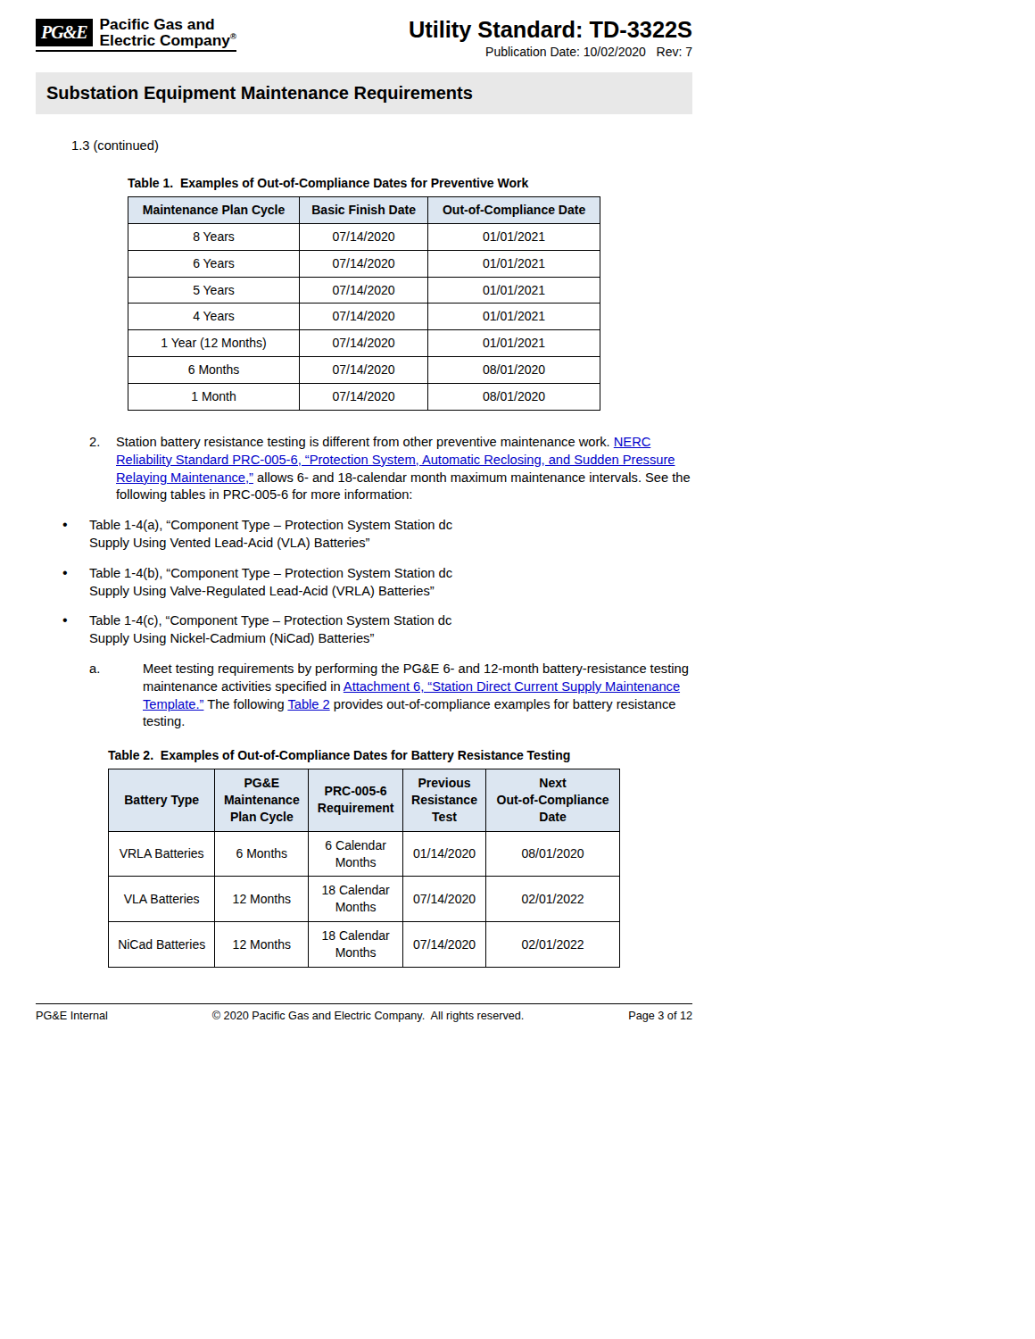PG&E Pacific Gas and
Electric Company®
Utility Standard: TD-3322S
Publication Date: 10/02/2020 Rev: 7
Substation Equipment Maintenance Requirements
1.3 (continued)
Table 1. Examples of Out-of-Compliance Dates for Preventive Work
| Maintenance Plan Cycle | Basic Finish Date | Out-of-Compliance Date |
| --- | --- | --- |
| 8 Years | 07/14/2020 | 01/01/2021 |
| 6 Years | 07/14/2020 | 01/01/2021 |
| 5 Years | 07/14/2020 | 01/01/2021 |
| 4 Years | 07/14/2020 | 01/01/2021 |
| 1 Year (12 Months) | 07/14/2020 | 01/01/2021 |
| 6 Months | 07/14/2020 | 08/01/2020 |
| 1 Month | 07/14/2020 | 08/01/2020 |
2.
Station battery resistance testing is different from other preventive maintenance work. NERC Reliability Standard PRC-005-6, “Protection System, Automatic Reclosing, and Sudden Pressure Relaying Maintenance,” allows 6- and 18-calendar month maximum maintenance intervals. See the following tables in PRC-005-6 for more information:
Table 1-4(a), “Component Type – Protection System Station dc
Supply Using Vented Lead-Acid (VLA) Batteries”
Table 1-4(b), “Component Type – Protection System Station dc
Supply Using Valve-Regulated Lead-Acid (VRLA) Batteries”
Table 1-4(c), “Component Type – Protection System Station dc
Supply Using Nickel-Cadmium (NiCad) Batteries”
a.
Meet testing requirements by performing the PG&E 6- and 12-month battery-resistance testing maintenance activities specified in Attachment 6, “Station Direct Current Supply Maintenance Template.” The following Table 2 provides out-of-compliance examples for battery resistance testing.
Table 2. Examples of Out-of-Compliance Dates for Battery Resistance Testing
| Battery Type | PG&E Maintenance Plan Cycle | PRC-005-6 Requirement | Previous Resistance Test | Next Out-of-Compliance Date |
| --- | --- | --- | --- | --- |
| VRLA Batteries | 6 Months | 6 Calendar Months | 01/14/2020 | 08/01/2020 |
| VLA Batteries | 12 Months | 18 Calendar Months | 07/14/2020 | 02/01/2022 |
| NiCad Batteries | 12 Months | 18 Calendar Months | 07/14/2020 | 02/01/2022 |
PG&E Internal
© 2020 Pacific Gas and Electric Company. All rights reserved.
Page 3 of 12